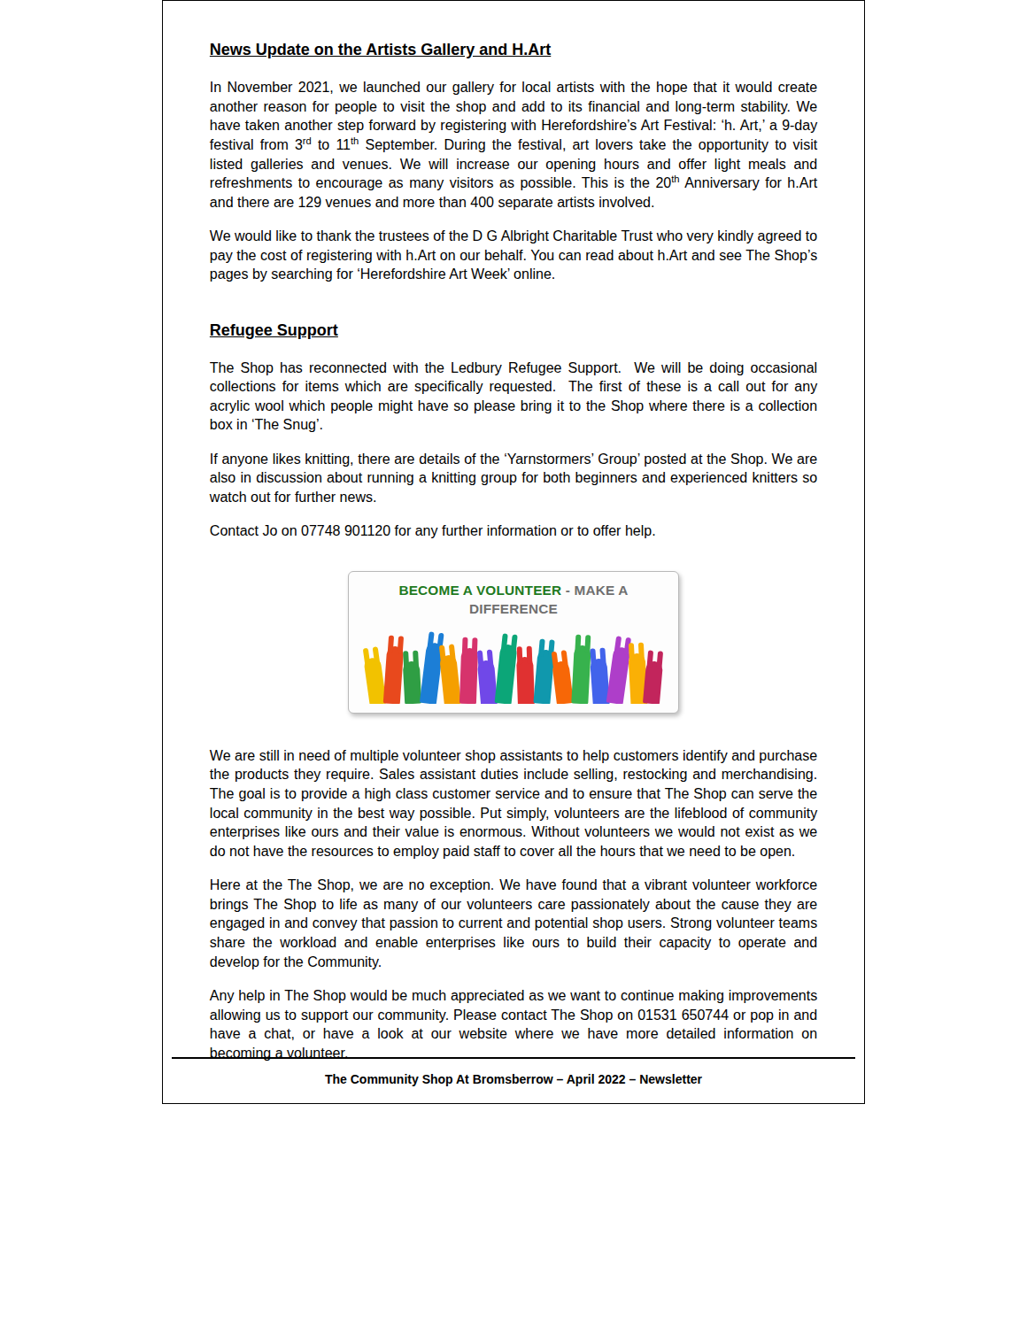News Update on the Artists Gallery and H.Art
In November 2021, we launched our gallery for local artists with the hope that it would create another reason for people to visit the shop and add to its financial and long-term stability. We have taken another step forward by registering with Herefordshire’s Art Festival: ‘h. Art,’ a 9-day festival from 3rd to 11th September. During the festival, art lovers take the opportunity to visit listed galleries and venues. We will increase our opening hours and offer light meals and refreshments to encourage as many visitors as possible. This is the 20th Anniversary for h.Art and there are 129 venues and more than 400 separate artists involved.
We would like to thank the trustees of the D G Albright Charitable Trust who very kindly agreed to pay the cost of registering with h.Art on our behalf. You can read about h.Art and see The Shop’s pages by searching for ‘Herefordshire Art Week’ online.
Refugee Support
The Shop has reconnected with the Ledbury Refugee Support. We will be doing occasional collections for items which are specifically requested. The first of these is a call out for any acrylic wool which people might have so please bring it to the Shop where there is a collection box in ‘The Snug’.
If anyone likes knitting, there are details of the ‘Yarnstormers’ Group’ posted at the Shop. We are also in discussion about running a knitting group for both beginners and experienced knitters so watch out for further news.
Contact Jo on 07748 901120 for any further information or to offer help.
BECOME A VOLUNTEER - MAKE A DIFFERENCE
We are still in need of multiple volunteer shop assistants to help customers identify and purchase the products they require. Sales assistant duties include selling, restocking and merchandising. The goal is to provide a high class customer service and to ensure that The Shop can serve the local community in the best way possible. Put simply, volunteers are the lifeblood of community enterprises like ours and their value is enormous. Without volunteers we would not exist as we do not have the resources to employ paid staff to cover all the hours that we need to be open.
Here at the The Shop, we are no exception. We have found that a vibrant volunteer workforce brings The Shop to life as many of our volunteers care passionately about the cause they are engaged in and convey that passion to current and potential shop users. Strong volunteer teams share the workload and enable enterprises like ours to build their capacity to operate and develop for the Community.
Any help in The Shop would be much appreciated as we want to continue making improvements allowing us to support our community. Please contact The Shop on 01531 650744 or pop in and have a chat, or have a look at our website where we have more detailed information on becoming a volunteer.
The Community Shop At Bromsberrow – April 2022 – Newsletter